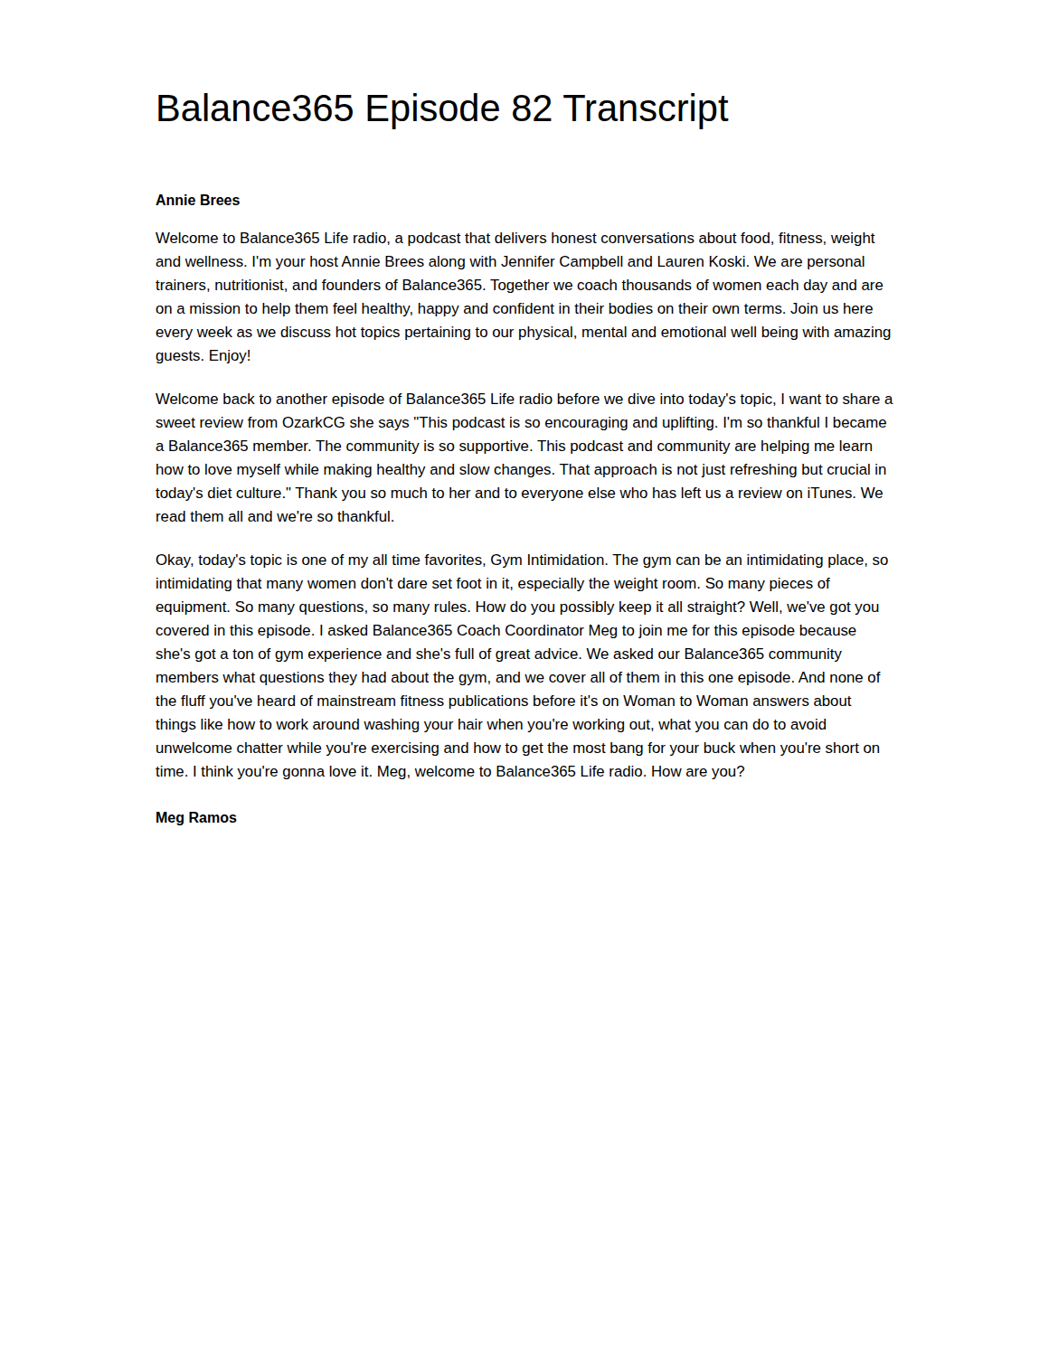Balance365 Episode 82 Transcript
Annie Brees
Welcome to Balance365 Life radio, a podcast that delivers honest conversations about food, fitness, weight and wellness. I'm your host Annie Brees along with Jennifer Campbell and Lauren Koski. We are personal trainers, nutritionist, and founders of Balance365. Together we coach thousands of women each day and are on a mission to help them feel healthy, happy and confident in their bodies on their own terms. Join us here every week as we discuss hot topics pertaining to our physical, mental and emotional well being with amazing guests. Enjoy!
Welcome back to another episode of Balance365 Life radio before we dive into today's topic, I want to share a sweet review from OzarkCG she says "This podcast is so encouraging and uplifting. I'm so thankful I became a Balance365 member. The community is so supportive. This podcast and community are helping me learn how to love myself while making healthy and slow changes. That approach is not just refreshing but crucial in today's diet culture." Thank you so much to her and to everyone else who has left us a review on iTunes. We read them all and we're so thankful.
Okay, today's topic is one of my all time favorites, Gym Intimidation. The gym can be an intimidating place, so intimidating that many women don't dare set foot in it, especially the weight room. So many pieces of equipment. So many questions, so many rules. How do you possibly keep it all straight? Well, we've got you covered in this episode. I asked Balance365 Coach Coordinator Meg to join me for this episode because she's got a ton of gym experience and she's full of great advice. We asked our Balance365 community members what questions they had about the gym, and we cover all of them in this one episode. And none of the fluff you've heard of mainstream fitness publications before it's on Woman to Woman answers about things like how to work around washing your hair when you're working out, what you can do to avoid unwelcome chatter while you're exercising and how to get the most bang for your buck when you're short on time. I think you're gonna love it. Meg, welcome to Balance365 Life radio. How are you?
Meg Ramos